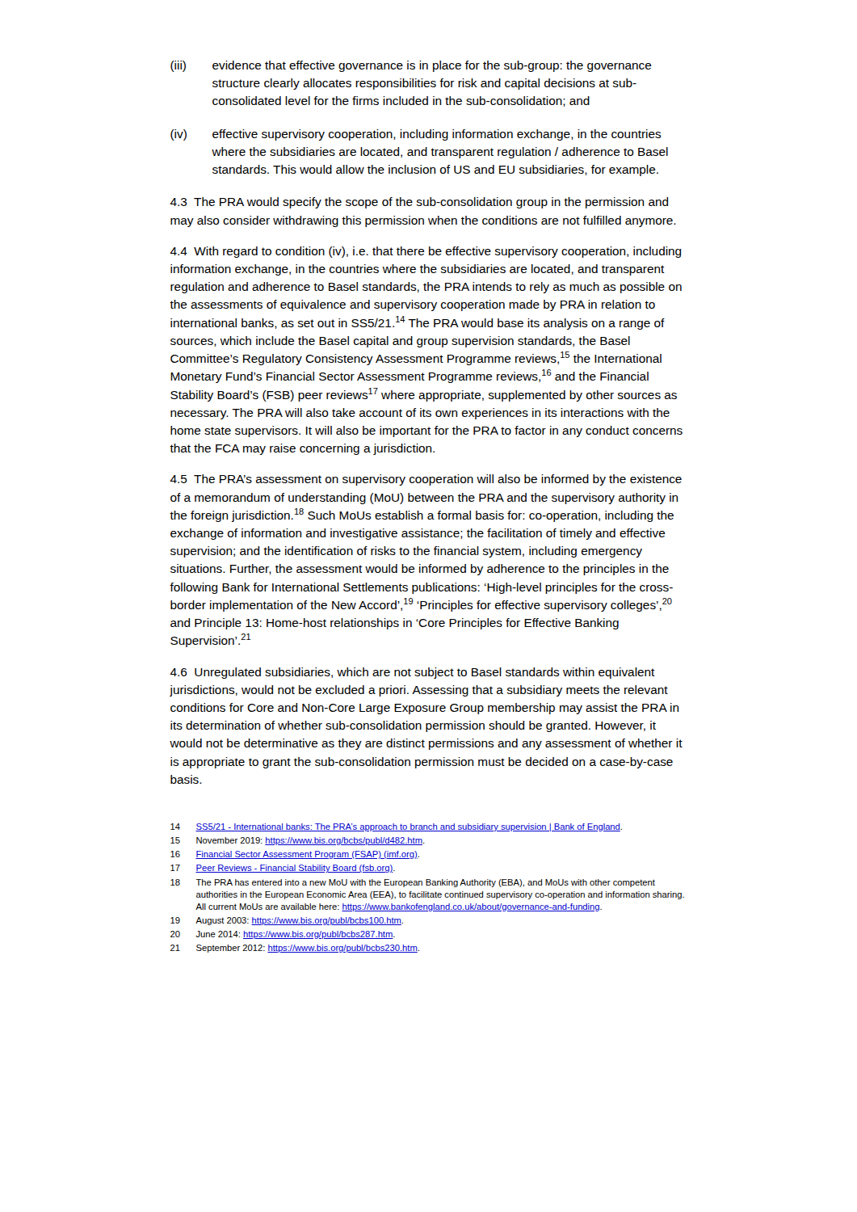(iii) evidence that effective governance is in place for the sub-group: the governance structure clearly allocates responsibilities for risk and capital decisions at sub-consolidated level for the firms included in the sub-consolidation; and
(iv) effective supervisory cooperation, including information exchange, in the countries where the subsidiaries are located, and transparent regulation / adherence to Basel standards. This would allow the inclusion of US and EU subsidiaries, for example.
4.3 The PRA would specify the scope of the sub-consolidation group in the permission and may also consider withdrawing this permission when the conditions are not fulfilled anymore.
4.4 With regard to condition (iv), i.e. that there be effective supervisory cooperation, including information exchange, in the countries where the subsidiaries are located, and transparent regulation and adherence to Basel standards, the PRA intends to rely as much as possible on the assessments of equivalence and supervisory cooperation made by PRA in relation to international banks, as set out in SS5/21.14 The PRA would base its analysis on a range of sources, which include the Basel capital and group supervision standards, the Basel Committee’s Regulatory Consistency Assessment Programme reviews,15 the International Monetary Fund’s Financial Sector Assessment Programme reviews,16 and the Financial Stability Board’s (FSB) peer reviews17 where appropriate, supplemented by other sources as necessary. The PRA will also take account of its own experiences in its interactions with the home state supervisors. It will also be important for the PRA to factor in any conduct concerns that the FCA may raise concerning a jurisdiction.
4.5 The PRA’s assessment on supervisory cooperation will also be informed by the existence of a memorandum of understanding (MoU) between the PRA and the supervisory authority in the foreign jurisdiction.18 Such MoUs establish a formal basis for: co-operation, including the exchange of information and investigative assistance; the facilitation of timely and effective supervision; and the identification of risks to the financial system, including emergency situations. Further, the assessment would be informed by adherence to the principles in the following Bank for International Settlements publications: ‘High-level principles for the cross-border implementation of the New Accord’,19 ‘Principles for effective supervisory colleges’,20 and Principle 13: Home-host relationships in ‘Core Principles for Effective Banking Supervision’.21
4.6 Unregulated subsidiaries, which are not subject to Basel standards within equivalent jurisdictions, would not be excluded a priori. Assessing that a subsidiary meets the relevant conditions for Core and Non-Core Large Exposure Group membership may assist the PRA in its determination of whether sub-consolidation permission should be granted. However, it would not be determinative as they are distinct permissions and any assessment of whether it is appropriate to grant the sub-consolidation permission must be decided on a case-by-case basis.
| 14 | SS5/21 - International banks: The PRA’s approach to branch and subsidiary supervision / Bank of England . |
| 15 | November 2019: https://www.bis.org/bcbs/publ/d482.htm . |
| 16 | Financial Sector Assessment Program (FSAP) (imf.org) . |
| 17 | Peer Reviews - Financial Stability Board (fsb.org) . |
| 18 | The PRA has entered into a new MoU with the European Banking Authority (EBA), and MoUs with other competent authorities in the European Economic Area (EEA), to facilitate continued supervisory co-operation and information sharing. All current MoUs are available here: https://www.bankofengland.co.uk/about/governance-and-funding . |
| 19 | August 2003: https://www.bis.org/publ/bcbs100.htm . |
| 20 | June 2014: https://www.bis.org/publ/bcbs287.htm . |
| 21 | September 2012: https://www.bis.org/publ/bcbs230.htm . |